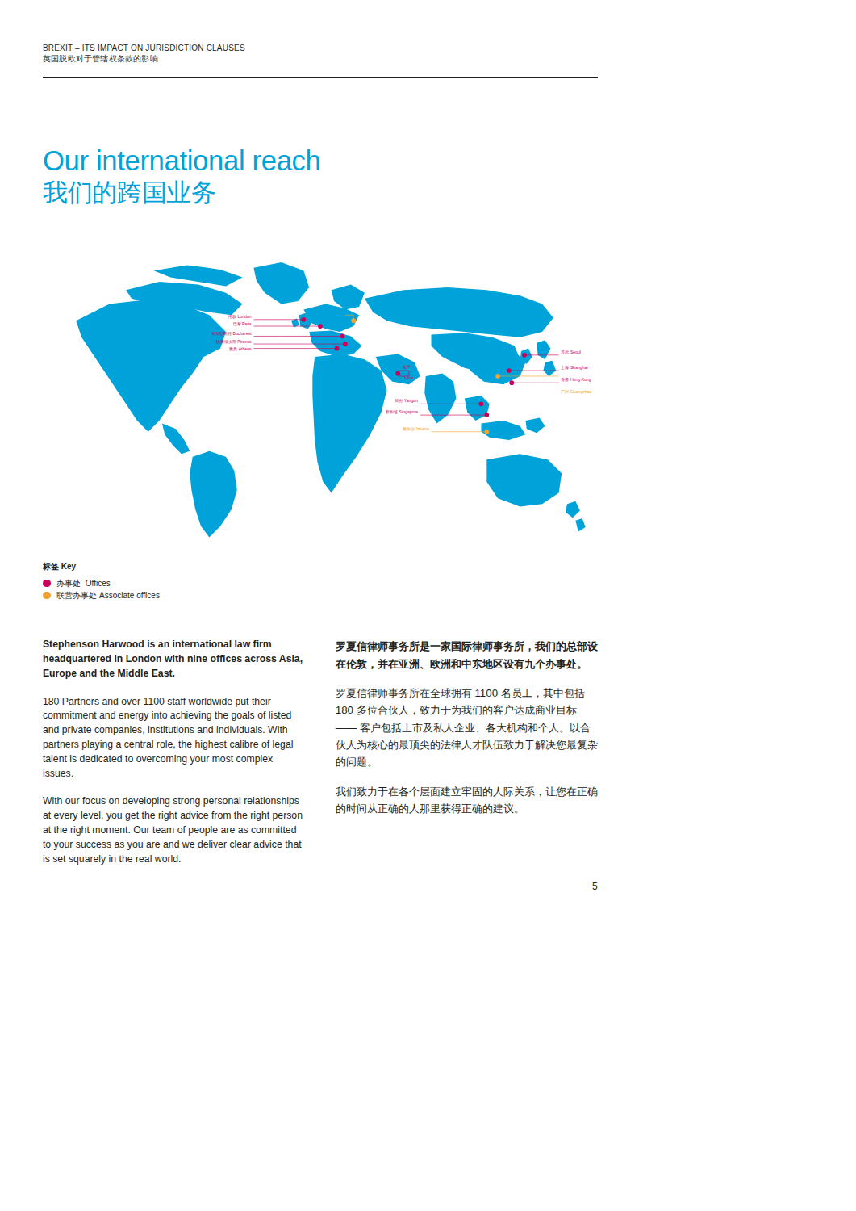BREXIT – ITS IMPACT ON JURISDICTION CLAUSES
英国脱欧对于管辖权条款的影响
Our international reach 我们的跨国业务
伦敦 London 巴黎 Paris 布加勒斯特 Bucharest 比雷埃夫斯 Piraeus 雅典 Athens 迪拜 Dubai 仰光 Yangon 新加坡 Singapore 雅加达 Jakarta 首尔 Seoul 上海 Shanghai 香港 Hong Kong 广州 Guangzhou
标签 Key
办事处 Offices
联营办事处 Associate offices
Stephenson Harwood is an international law firm headquartered in London with nine offices across Asia, Europe and the Middle East.
180 Partners and over 1100 staff worldwide put their commitment and energy into achieving the goals of listed and private companies, institutions and individuals. With partners playing a central role, the highest calibre of legal talent is dedicated to overcoming your most complex issues.
With our focus on developing strong personal relationships at every level, you get the right advice from the right person at the right moment. Our team of people are as committed to your success as you are and we deliver clear advice that is set squarely in the real world.
罗夏信律师事务所是一家国际律师事务所，我们的总部设在伦敦，并在亚洲、欧洲和中东地区设有九个办事处。
罗夏信律师事务所在全球拥有 1100 名员工，其中包括 180 多位合伙人，致力于为我们的客户达成商业目标 —— 客户包括上市及私人企业、各大机构和个人。以合伙人为核心的最顶尖的法律人才队伍致力于解决您最复杂的问题。
我们致力于在各个层面建立牢固的人际关系，让您在正确的时间从正确的人那里获得正确的建议。
5